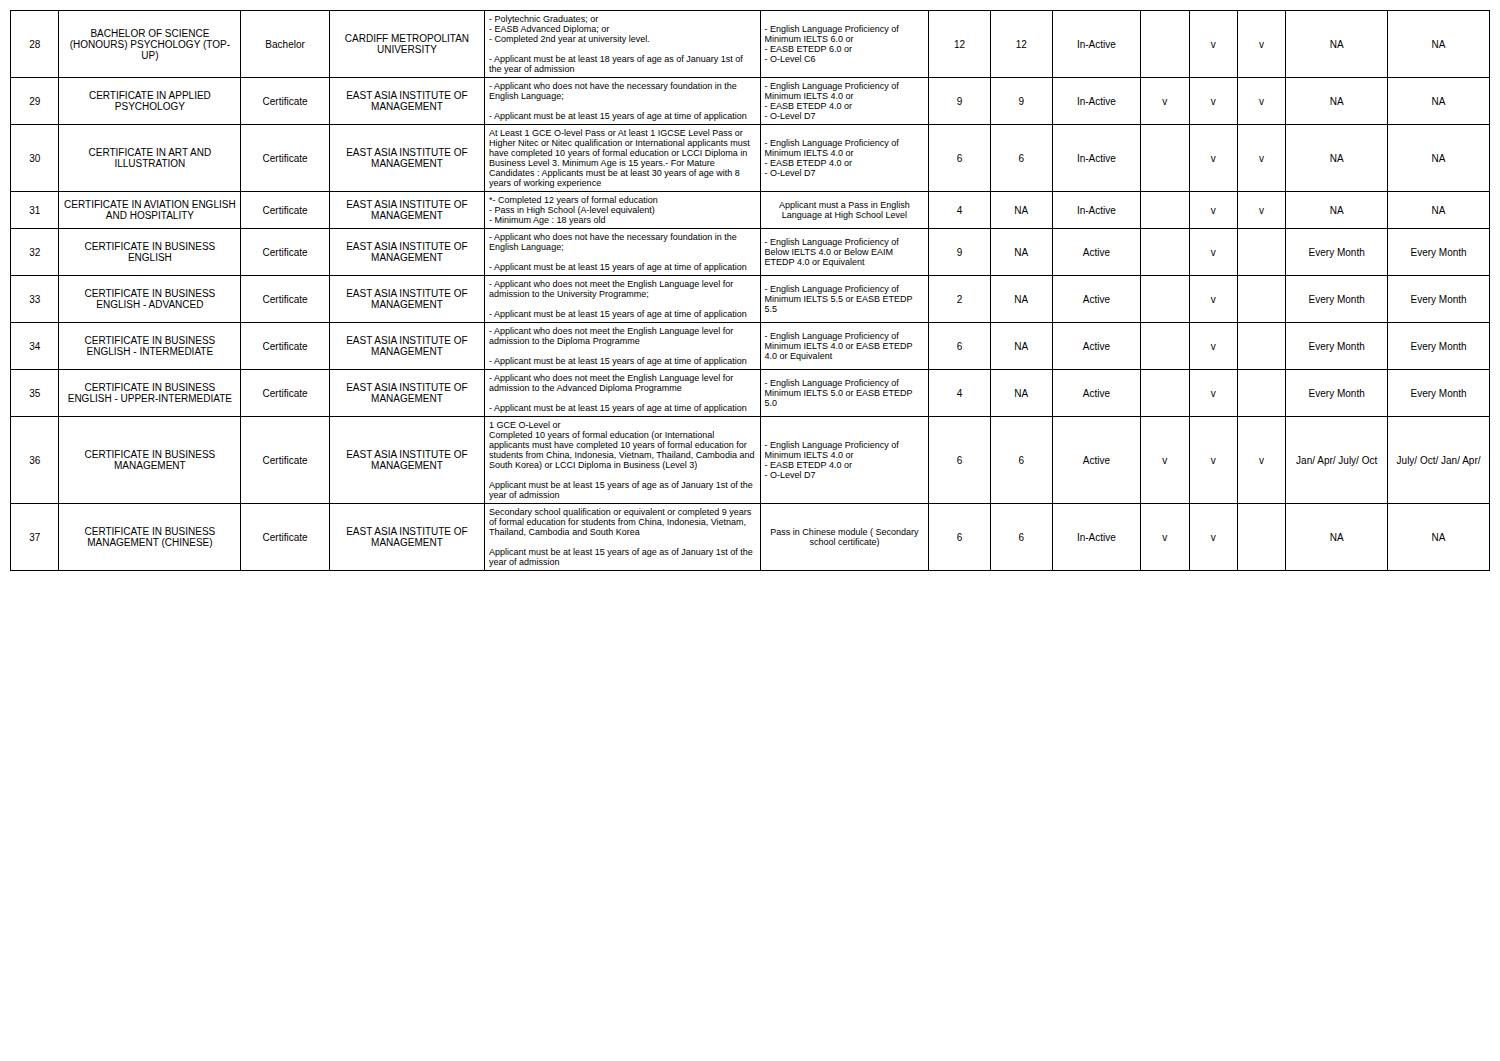| 28 | BACHELOR OF SCIENCE (HONOURS) PSYCHOLOGY (TOP-UP) | Bachelor | CARDIFF METROPOLITAN UNIVERSITY | - Polytechnic Graduates; or - EASB Advanced Diploma; or - Completed 2nd year at university level. - Applicant must be at least 18 years of age as of January 1st of the year of admission | - English Language Proficiency of Minimum IELTS 6.0 or - EASB ETEDP 6.0 or - O-Level C6 | 12 | 12 | In-Active | | v | v | NA | NA |
| 29 | CERTIFICATE IN APPLIED PSYCHOLOGY | Certificate | EAST ASIA INSTITUTE OF MANAGEMENT | - Applicant who does not have the necessary foundation in the English Language; - Applicant must be at least 15 years of age at time of application | - English Language Proficiency of Minimum IELTS 4.0 or - EASB ETEDP 4.0 or - O-Level D7 | 9 | 9 | In-Active | v | v | v | NA | NA |
| 30 | CERTIFICATE IN ART AND ILLUSTRATION | Certificate | EAST ASIA INSTITUTE OF MANAGEMENT | At Least 1 GCE O-level Pass or At least 1 IGCSE Level Pass or Higher Nitec or Nitec qualification or International applicants must have completed 10 years of formal education or LCCI Diploma in Business Level 3. Minimum Age is 15 years.- For Mature Candidates : Applicants must be at least 30 years of age with 8 years of working experience | - English Language Proficiency of Minimum IELTS 4.0 or - EASB ETEDP 4.0 or - O-Level D7 | 6 | 6 | In-Active | | v | v | NA | NA |
| 31 | CERTIFICATE IN AVIATION ENGLISH AND HOSPITALITY | Certificate | EAST ASIA INSTITUTE OF MANAGEMENT | *- Completed 12 years of formal education - Pass in High School (A-level equivalent) - Minimum Age : 18 years old | Applicant must a Pass in English Language at High School Level | 4 | NA | In-Active | | v | v | NA | NA |
| 32 | CERTIFICATE IN BUSINESS ENGLISH | Certificate | EAST ASIA INSTITUTE OF MANAGEMENT | - Applicant who does not have the necessary foundation in the English Language; - Applicant must be at least 15 years of age at time of application | - English Language Proficiency of Below IELTS 4.0 or Below EAIM ETEDP 4.0 or Equivalent | 9 | NA | Active | | v | | Every Month | Every Month |
| 33 | CERTIFICATE IN BUSINESS ENGLISH - ADVANCED | Certificate | EAST ASIA INSTITUTE OF MANAGEMENT | - Applicant who does not meet the English Language level for admission to the University Programme; - Applicant must be at least 15 years of age at time of application | - English Language Proficiency of Minimum IELTS 5.5 or EASB ETEDP 5.5 | 2 | NA | Active | | v | | Every Month | Every Month |
| 34 | CERTIFICATE IN BUSINESS ENGLISH - INTERMEDIATE | Certificate | EAST ASIA INSTITUTE OF MANAGEMENT | - Applicant who does not meet the English Language level for admission to the Diploma Programme - Applicant must be at least 15 years of age at time of application | - English Language Proficiency of Minimum IELTS 4.0 or EASB ETEDP 4.0 or Equivalent | 6 | NA | Active | | v | | Every Month | Every Month |
| 35 | CERTIFICATE IN BUSINESS ENGLISH - UPPER-INTERMEDIATE | Certificate | EAST ASIA INSTITUTE OF MANAGEMENT | - Applicant who does not meet the English Language level for admission to the Advanced Diploma Programme - Applicant must be at least 15 years of age at time of application | - English Language Proficiency of Minimum IELTS 5.0 or EASB ETEDP 5.0 | 4 | NA | Active | | v | | Every Month | Every Month |
| 36 | CERTIFICATE IN BUSINESS MANAGEMENT | Certificate | EAST ASIA INSTITUTE OF MANAGEMENT | 1 GCE O-Level or Completed 10 years of formal education (or International applicants must have completed 10 years of formal education for students from China, Indonesia, Vietnam, Thailand, Cambodia and South Korea) or LCCI Diploma in Business (Level 3) Applicant must be at least 15 years of age as of January 1st of the year of admission | - English Language Proficiency of Minimum IELTS 4.0 or - EASB ETEDP 4.0 or - O-Level D7 | 6 | 6 | Active | v | v | v | Jan/ Apr/ July/ Oct | July/ Oct/ Jan/ Apr/ |
| 37 | CERTIFICATE IN BUSINESS MANAGEMENT (CHINESE) | Certificate | EAST ASIA INSTITUTE OF MANAGEMENT | Secondary school qualification or equivalent or completed 9 years of formal education for students from China, Indonesia, Vietnam, Thailand, Cambodia and South Korea Applicant must be at least 15 years of age as of January 1st of the year of admission | Pass in Chinese module ( Secondary school certificate) | 6 | 6 | In-Active | v | v | | NA | NA |